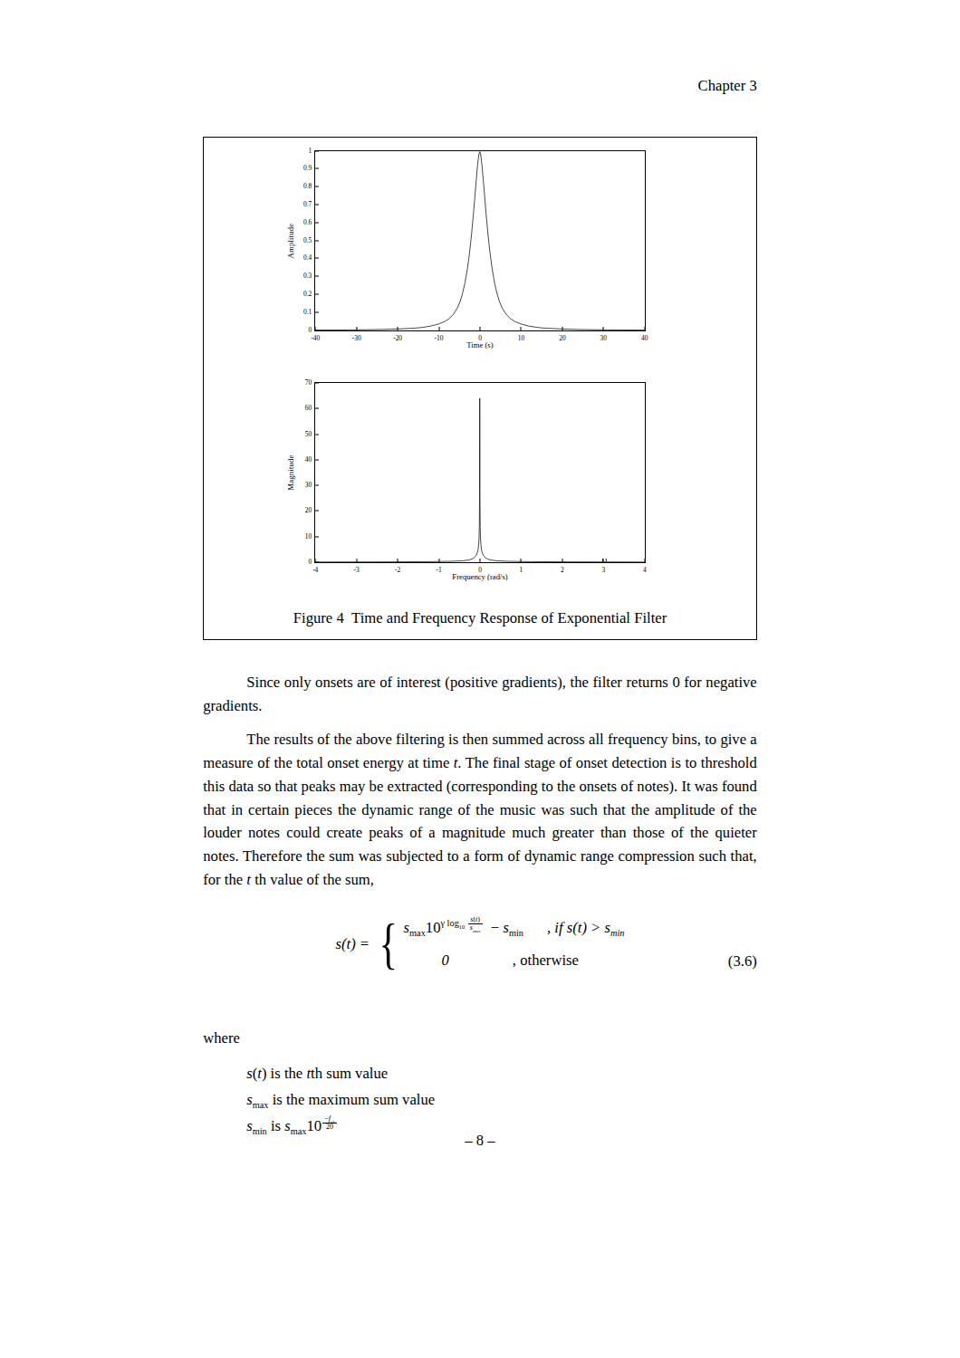Chapter 3
Amplitude 0 0.1 0.2 0.3 0.4 0.5 0.6 0.7 0.8 0.9 1 -40 -30 -20 -10 0 10 20 30 40
Time (s)
Magnitude 0 10 20 30 40 50 60 70 -4 -3 -2 -1 0 1 2 3 4
Frequency (rad/s)
Figure 4 Time and Frequency Response of Exponential Filter
Since only onsets are of interest (positive gradients), the filter returns 0 for negative gradients.
The results of the above filtering is then summed across all frequency bins, to give a measure of the total onset energy at time t. The final stage of onset detection is to threshold this data so that peaks may be extracted (corresponding to the onsets of notes). It was found that in certain pieces the dynamic range of the music was such that the amplitude of the louder notes could create peaks of a magnitude much greater than those of the quieter notes. Therefore the sum was subjected to a form of dynamic range compression such that, for the t th value of the sum,
s(t) = { smax10γ log10 s(t) smax − smin , if s(t) > smin 0 , otherwise
(3.6)
where
s(t) is the tth sum value
smax is the maximum sum value
smin is smax10−falt 20
– 8 –